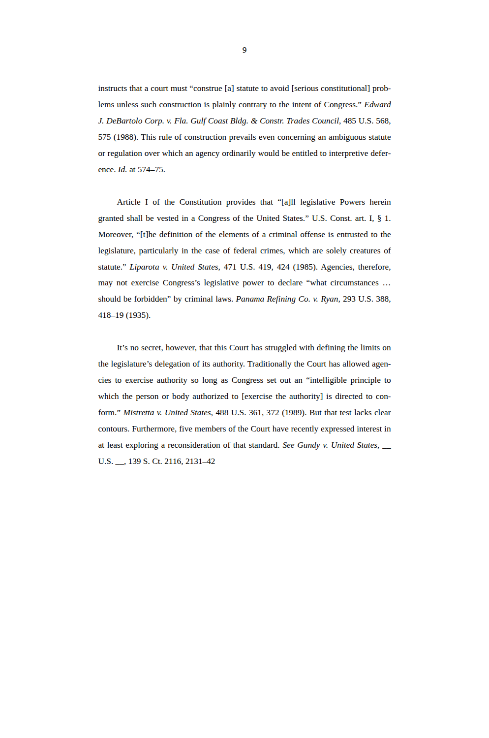9
instructs that a court must “construe [a] statute to avoid [serious constitutional] problems unless such construction is plainly contrary to the intent of Congress.” Edward J. DeBartolo Corp. v. Fla. Gulf Coast Bldg. & Constr. Trades Council, 485 U.S. 568, 575 (1988). This rule of construction prevails even concerning an ambiguous statute or regulation over which an agency ordinarily would be entitled to interpretive deference. Id. at 574–75.
Article I of the Constitution provides that “[a]ll legislative Powers herein granted shall be vested in a Congress of the United States.” U.S. Const. art. I, § 1. Moreover, “[t]he definition of the elements of a criminal offense is entrusted to the legislature, particularly in the case of federal crimes, which are solely creatures of statute.” Liparota v. United States, 471 U.S. 419, 424 (1985). Agencies, therefore, may not exercise Congress’s legislative power to declare “what circumstances … should be forbidden” by criminal laws. Panama Refining Co. v. Ryan, 293 U.S. 388, 418–19 (1935).
It’s no secret, however, that this Court has struggled with defining the limits on the legislature’s delegation of its authority. Traditionally the Court has allowed agencies to exercise authority so long as Congress set out an “intelligible principle to which the person or body authorized to [exercise the authority] is directed to conform.” Mistretta v. United States, 488 U.S. 361, 372 (1989). But that test lacks clear contours. Furthermore, five members of the Court have recently expressed interest in at least exploring a reconsideration of that standard. See Gundy v. United States, __ U.S. __, 139 S. Ct. 2116, 2131–42